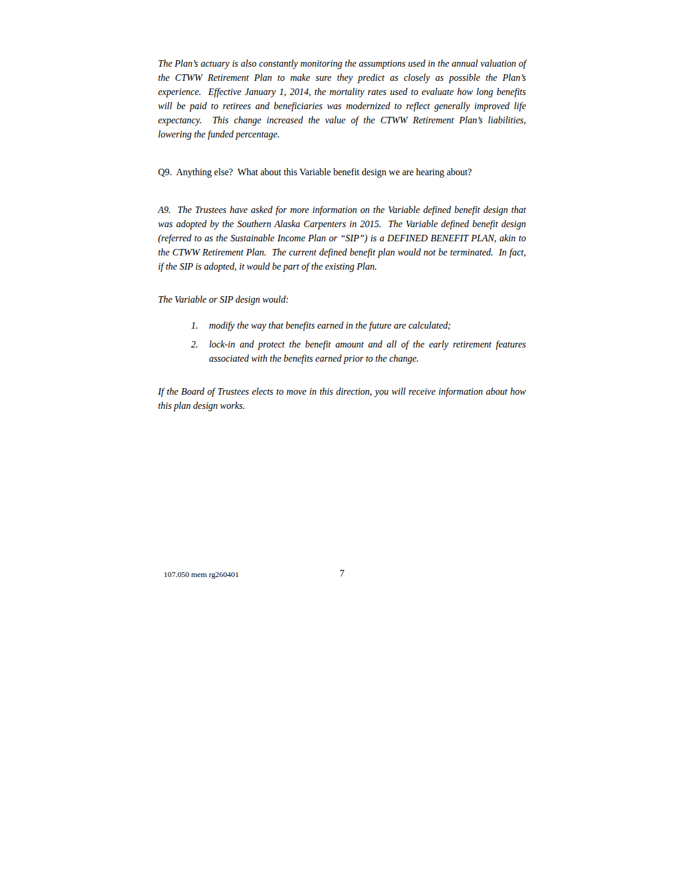The Plan’s actuary is also constantly monitoring the assumptions used in the annual valuation of the CTWW Retirement Plan to make sure they predict as closely as possible the Plan’s experience. Effective January 1, 2014, the mortality rates used to evaluate how long benefits will be paid to retirees and beneficiaries was modernized to reflect generally improved life expectancy. This change increased the value of the CTWW Retirement Plan’s liabilities, lowering the funded percentage.
Q9. Anything else? What about this Variable benefit design we are hearing about?
A9. The Trustees have asked for more information on the Variable defined benefit design that was adopted by the Southern Alaska Carpenters in 2015. The Variable defined benefit design (referred to as the Sustainable Income Plan or “SIP”) is a DEFINED BENEFIT PLAN, akin to the CTWW Retirement Plan. The current defined benefit plan would not be terminated. In fact, if the SIP is adopted, it would be part of the existing Plan.
The Variable or SIP design would:
modify the way that benefits earned in the future are calculated;
lock-in and protect the benefit amount and all of the early retirement features associated with the benefits earned prior to the change.
If the Board of Trustees elects to move in this direction, you will receive information about how this plan design works.
107.050 mem rg260401 7